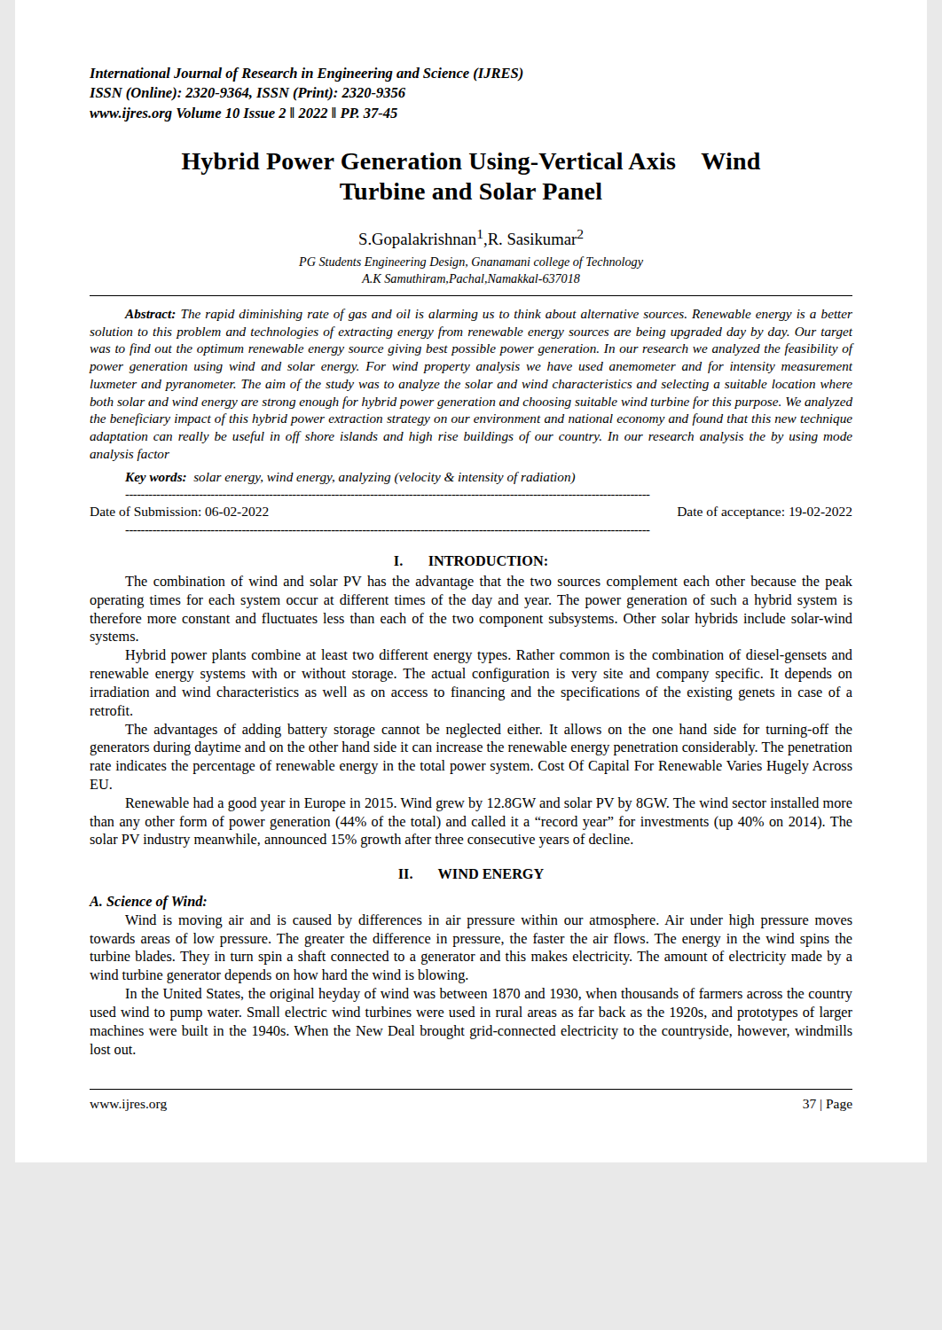International Journal of Research in Engineering and Science (IJRES) ISSN (Online): 2320-9364, ISSN (Print): 2320-9356 www.ijres.org Volume 10 Issue 2 ǁ 2022 ǁ PP. 37-45
Hybrid Power Generation Using-Vertical Axis Wind Turbine and Solar Panel
S.Gopalakrishnan1,R. Sasikumar2
PG Students Engineering Design, Gnanamani college of Technology
A.K Samuthiram,Pachal,Namakkal-637018
Abstract: The rapid diminishing rate of gas and oil is alarming us to think about alternative sources. Renewable energy is a better solution to this problem and technologies of extracting energy from renewable energy sources are being upgraded day by day. Our target was to find out the optimum renewable energy source giving best possible power generation. In our research we analyzed the feasibility of power generation using wind and solar energy. For wind property analysis we have used anemometer and for intensity measurement luxmeter and pyranometer. The aim of the study was to analyze the solar and wind characteristics and selecting a suitable location where both solar and wind energy are strong enough for hybrid power generation and choosing suitable wind turbine for this purpose. We analyzed the beneficiary impact of this hybrid power extraction strategy on our environment and national economy and found that this new technique adaptation can really be useful in off shore islands and high rise buildings of our country. In our research analysis the by using mode analysis factor
Key words: solar energy, wind energy, analyzing (velocity & intensity of radiation)
---------------------------------------------------------------------------------------------------------------------------------------
Date of Submission: 06-02-2022 Date of acceptance: 19-02-2022
---------------------------------------------------------------------------------------------------------------------------------------
I. INTRODUCTION:
The combination of wind and solar PV has the advantage that the two sources complement each other because the peak operating times for each system occur at different times of the day and year. The power generation of such a hybrid system is therefore more constant and fluctuates less than each of the two component subsystems. Other solar hybrids include solar-wind systems.
Hybrid power plants combine at least two different energy types. Rather common is the combination of diesel-gensets and renewable energy systems with or without storage. The actual configuration is very site and company specific. It depends on irradiation and wind characteristics as well as on access to financing and the specifications of the existing genets in case of a retrofit.
The advantages of adding battery storage cannot be neglected either. It allows on the one hand side for turning-off the generators during daytime and on the other hand side it can increase the renewable energy penetration considerably. The penetration rate indicates the percentage of renewable energy in the total power system. Cost Of Capital For Renewable Varies Hugely Across EU.
Renewable had a good year in Europe in 2015. Wind grew by 12.8GW and solar PV by 8GW. The wind sector installed more than any other form of power generation (44% of the total) and called it a “record year” for investments (up 40% on 2014). The solar PV industry meanwhile, announced 15% growth after three consecutive years of decline.
II. WIND ENERGY
A. Science of Wind:
Wind is moving air and is caused by differences in air pressure within our atmosphere. Air under high pressure moves towards areas of low pressure. The greater the difference in pressure, the faster the air flows. The energy in the wind spins the turbine blades. They in turn spin a shaft connected to a generator and this makes electricity. The amount of electricity made by a wind turbine generator depends on how hard the wind is blowing.
In the United States, the original heyday of wind was between 1870 and 1930, when thousands of farmers across the country used wind to pump water. Small electric wind turbines were used in rural areas as far back as the 1920s, and prototypes of larger machines were built in the 1940s. When the New Deal brought grid-connected electricity to the countryside, however, windmills lost out.
www.ijres.org 37 | Page